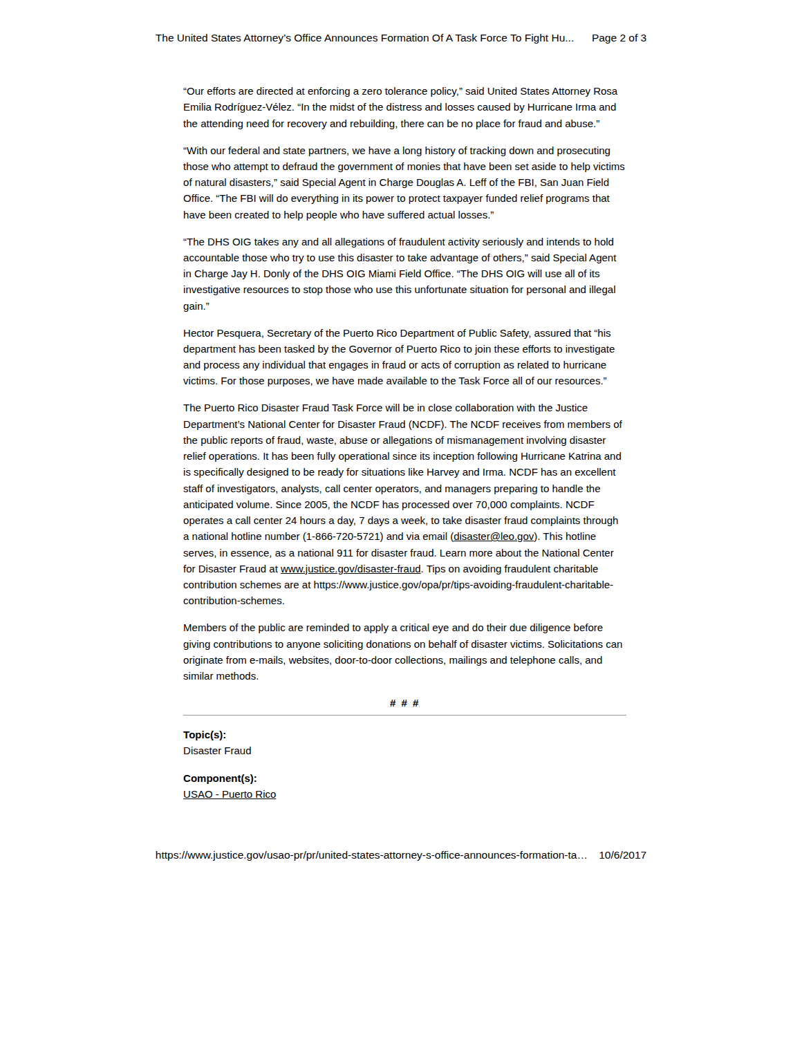The United States Attorney’s Office Announces Formation Of A Task Force To Fight Hu...
Page 2 of 3
“Our efforts are directed at enforcing a zero tolerance policy,” said United States Attorney Rosa Emilia Rodríguez-Vélez. “In the midst of the distress and losses caused by Hurricane Irma and the attending need for recovery and rebuilding, there can be no place for fraud and abuse.”
“With our federal and state partners, we have a long history of tracking down and prosecuting those who attempt to defraud the government of monies that have been set aside to help victims of natural disasters,” said Special Agent in Charge Douglas A. Leff of the FBI, San Juan Field Office. “The FBI will do everything in its power to protect taxpayer funded relief programs that have been created to help people who have suffered actual losses.”
“The DHS OIG takes any and all allegations of fraudulent activity seriously and intends to hold accountable those who try to use this disaster to take advantage of others,” said Special Agent in Charge Jay H. Donly of the DHS OIG Miami Field Office. “The DHS OIG will use all of its investigative resources to stop those who use this unfortunate situation for personal and illegal gain.”
Hector Pesquera, Secretary of the Puerto Rico Department of Public Safety, assured that “his department has been tasked by the Governor of Puerto Rico to join these efforts to investigate and process any individual that engages in fraud or acts of corruption as related to hurricane victims. For those purposes, we have made available to the Task Force all of our resources.”
The Puerto Rico Disaster Fraud Task Force will be in close collaboration with the Justice Department’s National Center for Disaster Fraud (NCDF). The NCDF receives from members of the public reports of fraud, waste, abuse or allegations of mismanagement involving disaster relief operations. It has been fully operational since its inception following Hurricane Katrina and is specifically designed to be ready for situations like Harvey and Irma. NCDF has an excellent staff of investigators, analysts, call center operators, and managers preparing to handle the anticipated volume. Since 2005, the NCDF has processed over 70,000 complaints. NCDF operates a call center 24 hours a day, 7 days a week, to take disaster fraud complaints through a national hotline number (1-866-720-5721) and via email (disaster@leo.gov). This hotline serves, in essence, as a national 911 for disaster fraud. Learn more about the National Center for Disaster Fraud at www.justice.gov/disaster-fraud. Tips on avoiding fraudulent charitable contribution schemes are at https://www.justice.gov/opa/pr/tips-avoiding-fraudulent-charitable-contribution-schemes.
Members of the public are reminded to apply a critical eye and do their due diligence before giving contributions to anyone soliciting donations on behalf of disaster victims. Solicitations can originate from e-mails, websites, door-to-door collections, mailings and telephone calls, and similar methods.
# # #
Topic(s):
Disaster Fraud
Component(s):
USAO - Puerto Rico
https://www.justice.gov/usao-pr/pr/united-states-attorney-s-office-announces-formation-tas...
10/6/2017